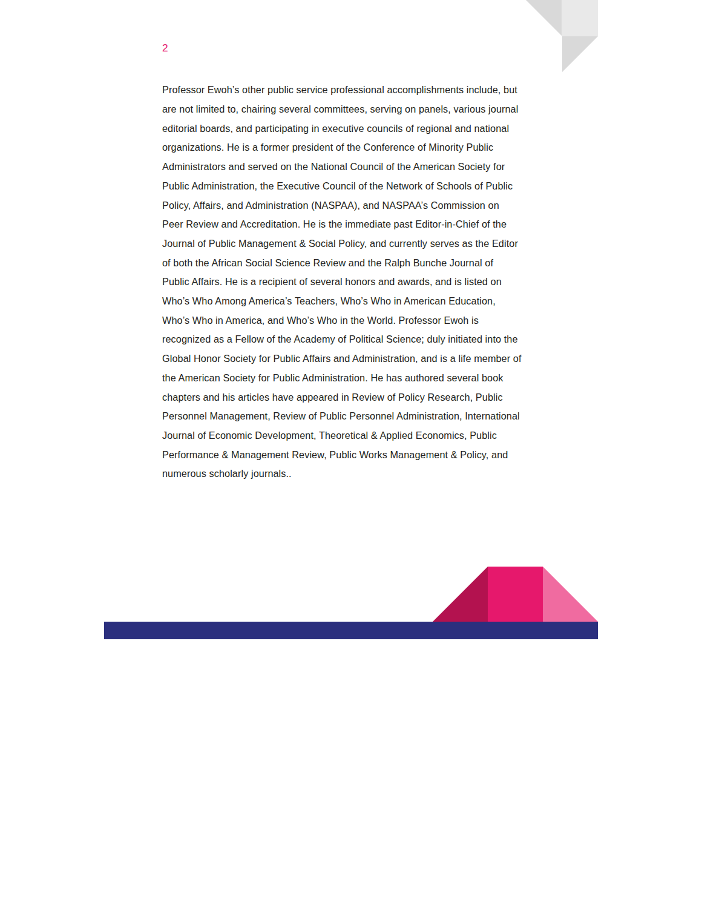2
Professor Ewoh’s other public service professional accomplishments include, but are not limited to, chairing several committees, serving on panels, various journal editorial boards, and participating in executive councils of regional and national organizations. He is a former president of the Conference of Minority Public Administrators and served on the National Council of the American Society for Public Administration, the Executive Council of the Network of Schools of Public Policy, Affairs, and Administration (NASPAA), and NASPAA’s Commission on Peer Review and Accreditation. He is the immediate past Editor-in-Chief of the Journal of Public Management & Social Policy, and currently serves as the Editor of both the African Social Science Review and the Ralph Bunche Journal of Public Affairs. He is a recipient of several honors and awards, and is listed on Who’s Who Among America’s Teachers, Who’s Who in American Education, Who’s Who in America, and Who’s Who in the World. Professor Ewoh is recognized as a Fellow of the Academy of Political Science; duly initiated into the Global Honor Society for Public Affairs and Administration, and is a life member of the American Society for Public Administration. He has authored several book chapters and his articles have appeared in Review of Policy Research, Public Personnel Management, Review of Public Personnel Administration, International Journal of Economic Development, Theoretical & Applied Economics, Public Performance & Management Review, Public Works Management & Policy, and numerous scholarly journals..